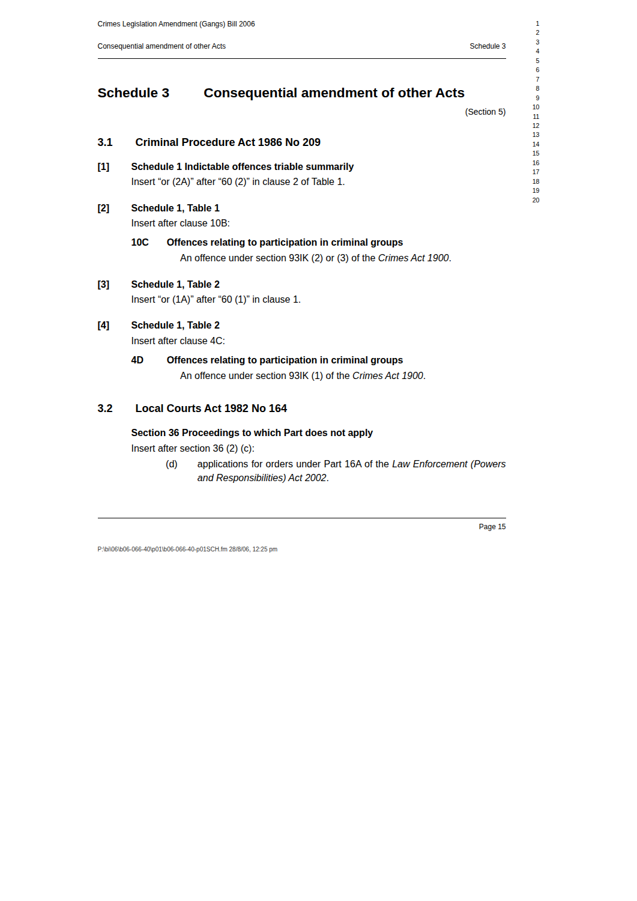Crimes Legislation Amendment (Gangs) Bill 2006
Consequential amendment of other Acts Schedule 3
Schedule 3 Consequential amendment of other Acts
(Section 5)
3.1 Criminal Procedure Act 1986 No 209
[1]
Schedule 1 Indictable offences triable summarily
Insert “or (2A)” after “60 (2)” in clause 2 of Table 1.
[2]
Schedule 1, Table 1
Insert after clause 10B:
10C Offences relating to participation in criminal groups
An offence under section 93IK (2) or (3) of the Crimes Act 1900.
[3]
Schedule 1, Table 2
Insert “or (1A)” after “60 (1)” in clause 1.
[4]
Schedule 1, Table 2
Insert after clause 4C:
4D Offences relating to participation in criminal groups
An offence under section 93IK (1) of the Crimes Act 1900.
3.2 Local Courts Act 1982 No 164
Section 36 Proceedings to which Part does not apply
Insert after section 36 (2) (c):
(d) applications for orders under Part 16A of the Law Enforcement (Powers and Responsibilities) Act 2002.
1
2
3
4
5
6
7
8
9
10
11
12
13
14
15
16
17
18
19
20
Page 15
P:\bi\06\b06-066-40\p01\b06-066-40-p01SCH.fm 28/8/06, 12:25 pm